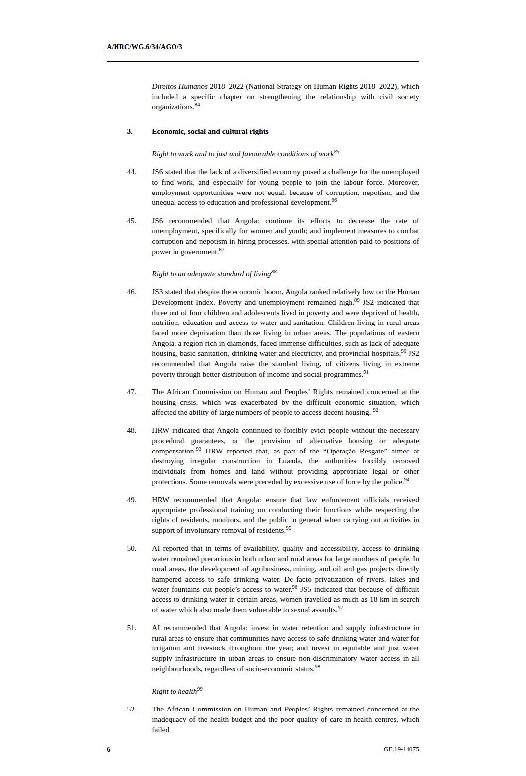A/HRC/WG.6/34/AGO/3
Direitos Humanos 2018–2022 (National Strategy on Human Rights 2018–2022), which included a specific chapter on strengthening the relationship with civil society organizations.84
3. Economic, social and cultural rights
Right to work and to just and favourable conditions of work85
44. JS6 stated that the lack of a diversified economy posed a challenge for the unemployed to find work, and especially for young people to join the labour force. Moreover, employment opportunities were not equal, because of corruption, nepotism, and the unequal access to education and professional development.86
45. JS6 recommended that Angola: continue its efforts to decrease the rate of unemployment, specifically for women and youth; and implement measures to combat corruption and nepotism in hiring processes, with special attention paid to positions of power in government.87
Right to an adequate standard of living88
46. JS3 stated that despite the economic boom, Angola ranked relatively low on the Human Development Index. Poverty and unemployment remained high.89 JS2 indicated that three out of four children and adolescents lived in poverty and were deprived of health, nutrition, education and access to water and sanitation. Children living in rural areas faced more deprivation than those living in urban areas. The populations of eastern Angola, a region rich in diamonds, faced immense difficulties, such as lack of adequate housing, basic sanitation, drinking water and electricity, and provincial hospitals.90 JS2 recommended that Angola raise the standard living, of citizens living in extreme poverty through better distribution of income and social programmes.91
47. The African Commission on Human and Peoples’ Rights remained concerned at the housing crisis, which was exacerbated by the difficult economic situation, which affected the ability of large numbers of people to access decent housing. 92
48. HRW indicated that Angola continued to forcibly evict people without the necessary procedural guarantees, or the provision of alternative housing or adequate compensation.93 HRW reported that, as part of the “Operação Resgate” aimed at destroying irregular construction in Luanda, the authorities forcibly removed individuals from homes and land without providing appropriate legal or other protections. Some removals were preceded by excessive use of force by the police.94
49. HRW recommended that Angola: ensure that law enforcement officials received appropriate professional training on conducting their functions while respecting the rights of residents, monitors, and the public in general when carrying out activities in support of involuntary removal of residents.95
50. AI reported that in terms of availability, quality and accessibility, access to drinking water remained precarious in both urban and rural areas for large numbers of people. In rural areas, the development of agribusiness, mining, and oil and gas projects directly hampered access to safe drinking water. De facto privatization of rivers, lakes and water fountains cut people’s access to water.96 JS5 indicated that because of difficult access to drinking water in certain areas, women travelled as much as 18 km in search of water which also made them vulnerable to sexual assaults.97
51. AI recommended that Angola: invest in water retention and supply infrastructure in rural areas to ensure that communities have access to safe drinking water and water for irrigation and livestock throughout the year; and invest in equitable and just water supply infrastructure in urban areas to ensure non-discriminatory water access in all neighbourhoods, regardless of socio-economic status.98
Right to health99
52. The African Commission on Human and Peoples’ Rights remained concerned at the inadequacy of the health budget and the poor quality of care in health centres, which failed
6
GE.19-14075